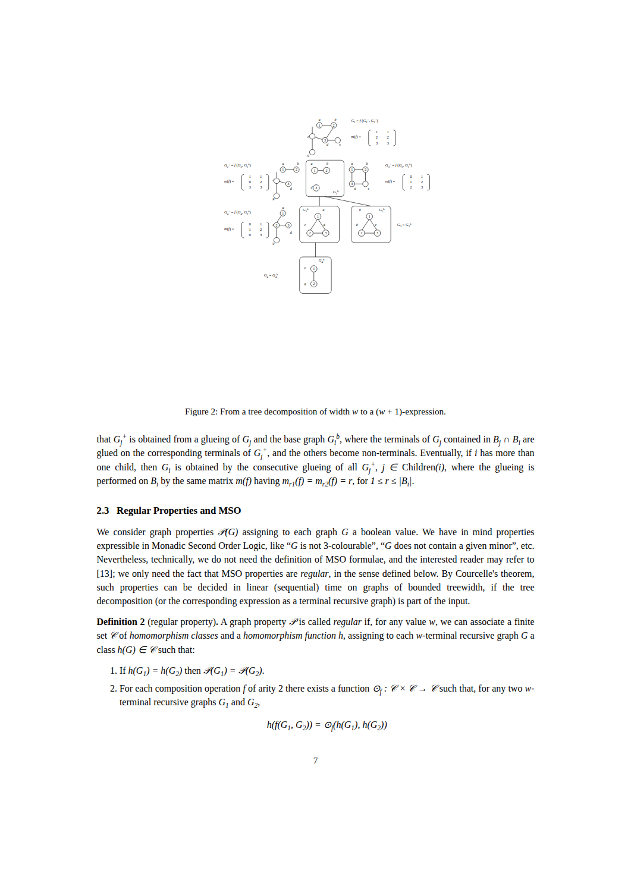a b c d e g 1 2 3 G1 = f (G2+, G3+) m(f) = 11 22 33 G2+ = f (G2, G1b) m(f) = 11 02 33 a b c d g 1 2 3 a b d G1b 1 2 3 a b d e 1 2 3 G3+ = f (G3, G1b) m(f) = 01 12 23 G4+ = f (G4, G2b) m(f) = 01 12 03 a c d g 1 2 3 G2b a c d 1 2 3 b G3b d e 1 2 3 G3 = G3b G4 = G4b G4b c g 1 2
Figure 2: From a tree decomposition of width w to a (w + 1)-expression.
that Gj+ is obtained from a glueing of Gj and the base graph Gib, where the terminals of Gj contained in Bj ∩ Bi are glued on the corresponding terminals of Gj+, and the others become non-terminals. Eventually, if i has more than one child, then Gi is obtained by the consecutive glueing of all Gj+, j ∈ Children(i), where the glueing is performed on Bi by the same matrix m(f) having mr1(f) = mr2(f) = r, for 1 ≤ r ≤ |Bi|.
2.3 Regular Properties and MSO
We consider graph properties 𝒫(G) assigning to each graph G a boolean value. We have in mind properties expressible in Monadic Second Order Logic, like “G is not 3-colourable”, “G does not contain a given minor”, etc. Nevertheless, technically, we do not need the definition of MSO formulae, and the interested reader may refer to [13]; we only need the fact that MSO properties are regular, in the sense defined below. By Courcelle's theorem, such properties can be decided in linear (sequential) time on graphs of bounded treewidth, if the tree decomposition (or the corresponding expression as a terminal recursive graph) is part of the input.
Definition 2 (regular property). A graph property 𝒫 is called regular if, for any value w, we can associate a finite set 𝒞 of homomorphism classes and a homomorphism function h, assigning to each w-terminal recursive graph G a class h(G) ∈ 𝒞 such that:
If h(G1) = h(G2) then 𝒫(G1) = 𝒫(G2).
For each composition operation f of arity 2 there exists a function ⊙f : 𝒞 × 𝒞 → 𝒞 such that, for any two w-terminal recursive graphs G1 and G2,
h(f(G1, G2)) = ⊙f(h(G1), h(G2))
7